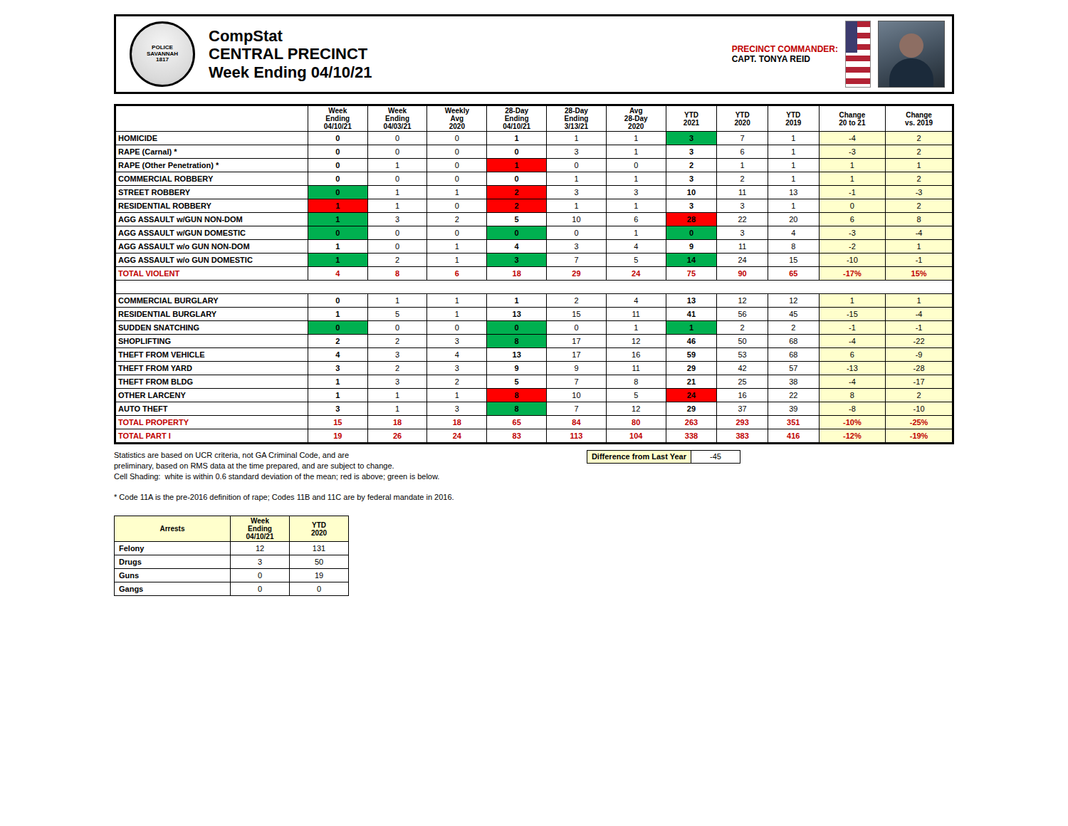POLICE
SAVANNAH
1817
CompStat
CENTRAL PRECINCT
Week Ending 04/10/21
PRECINCT COMMANDER:
CAPT. TONYA REID
| | Week Ending 04/10/21 | Week Ending 04/03/21 | Weekly Avg 2020 | 28-Day Ending 04/10/21 | 28-Day Ending 3/13/21 | Avg 28-Day 2020 | YTD 2021 | YTD 2020 | YTD 2019 | Change 20 to 21 | Change vs. 2019 |
| --- | --- | --- | --- | --- | --- | --- | --- | --- | --- | --- | --- |
| HOMICIDE | 0 | 0 | 0 | 1 | 1 | 1 | 3 | 7 | 1 | -4 | 2 |
| RAPE (Carnal) * | 0 | 0 | 0 | 0 | 3 | 1 | 3 | 6 | 1 | -3 | 2 |
| RAPE (Other Penetration) * | 0 | 1 | 0 | 1 | 0 | 0 | 2 | 1 | 1 | 1 | 1 |
| COMMERCIAL ROBBERY | 0 | 0 | 0 | 0 | 1 | 1 | 3 | 2 | 1 | 1 | 2 |
| STREET ROBBERY | 0 | 1 | 1 | 2 | 3 | 3 | 10 | 11 | 13 | -1 | -3 |
| RESIDENTIAL ROBBERY | 1 | 1 | 0 | 2 | 1 | 1 | 3 | 3 | 1 | 0 | 2 |
| AGG ASSAULT w/GUN NON-DOM | 1 | 3 | 2 | 5 | 10 | 6 | 28 | 22 | 20 | 6 | 8 |
| AGG ASSAULT w/GUN DOMESTIC | 0 | 0 | 0 | 0 | 0 | 1 | 0 | 3 | 4 | -3 | -4 |
| AGG ASSAULT w/o GUN NON-DOM | 1 | 0 | 1 | 4 | 3 | 4 | 9 | 11 | 8 | -2 | 1 |
| AGG ASSAULT w/o GUN DOMESTIC | 1 | 2 | 1 | 3 | 7 | 5 | 14 | 24 | 15 | -10 | -1 |
| TOTAL VIOLENT | 4 | 8 | 6 | 18 | 29 | 24 | 75 | 90 | 65 | -17% | 15% |
| COMMERCIAL BURGLARY | 0 | 1 | 1 | 1 | 2 | 4 | 13 | 12 | 12 | 1 | 1 |
| RESIDENTIAL BURGLARY | 1 | 5 | 1 | 13 | 15 | 11 | 41 | 56 | 45 | -15 | -4 |
| SUDDEN SNATCHING | 0 | 0 | 0 | 0 | 0 | 1 | 1 | 2 | 2 | -1 | -1 |
| SHOPLIFTING | 2 | 2 | 3 | 8 | 17 | 12 | 46 | 50 | 68 | -4 | -22 |
| THEFT FROM VEHICLE | 4 | 3 | 4 | 13 | 17 | 16 | 59 | 53 | 68 | 6 | -9 |
| THEFT FROM YARD | 3 | 2 | 3 | 9 | 9 | 11 | 29 | 42 | 57 | -13 | -28 |
| THEFT FROM BLDG | 1 | 3 | 2 | 5 | 7 | 8 | 21 | 25 | 38 | -4 | -17 |
| OTHER LARCENY | 1 | 1 | 1 | 8 | 10 | 5 | 24 | 16 | 22 | 8 | 2 |
| AUTO THEFT | 3 | 1 | 3 | 8 | 7 | 12 | 29 | 37 | 39 | -8 | -10 |
| TOTAL PROPERTY | 15 | 18 | 18 | 65 | 84 | 80 | 263 | 293 | 351 | -10% | -25% |
| TOTAL PART I | 19 | 26 | 24 | 83 | 113 | 104 | 338 | 383 | 416 | -12% | -19% |
Difference from Last Year
-45
Statistics are based on UCR criteria, not GA Criminal Code, and are
preliminary, based on RMS data at the time prepared, and are subject to change.
Cell Shading: white is within 0.6 standard deviation of the mean; red is above; green is below.
* Code 11A is the pre-2016 definition of rape; Codes 11B and 11C are by federal mandate in 2016.
| Arrests | Week Ending 04/10/21 | YTD 2020 |
| --- | --- | --- |
| Felony | 12 | 131 |
| Drugs | 3 | 50 |
| Guns | 0 | 19 |
| Gangs | 0 | 0 |